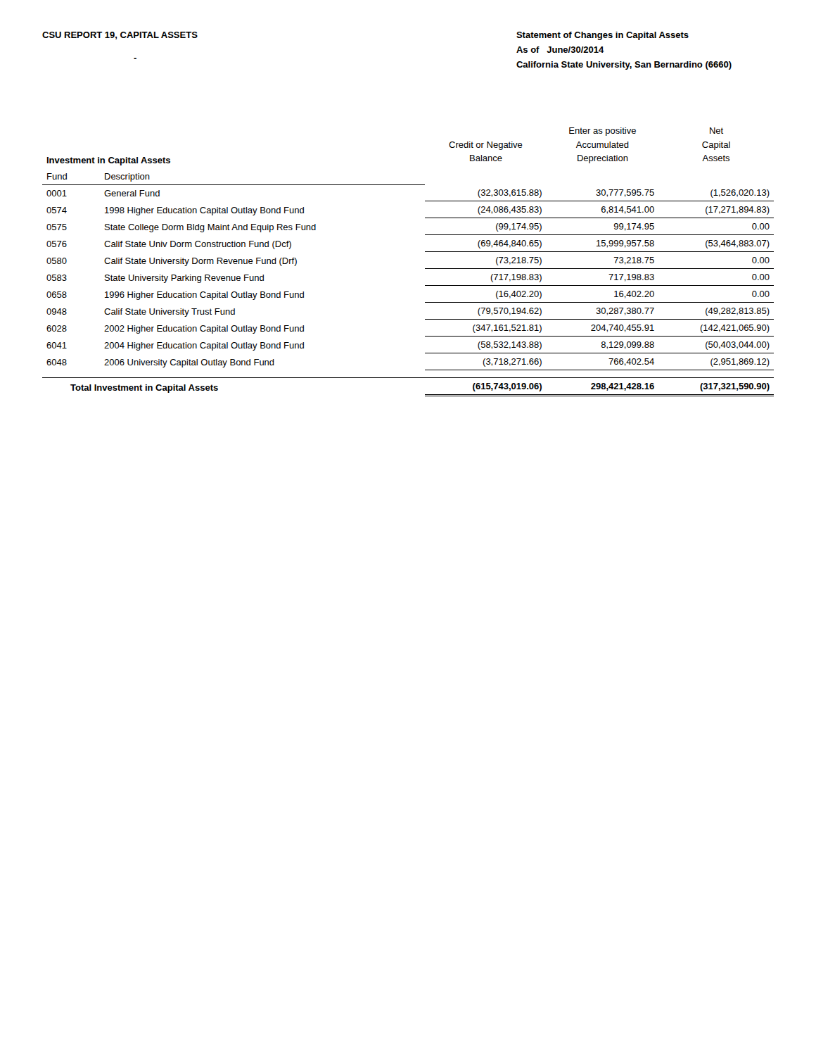CSU REPORT 19, CAPITAL ASSETS -
Statement of Changes in Capital Assets
As of June/30/2014
California State University, San Bernardino (6660)
| Investment in Capital Assets | Credit or Negative Balance | Enter as positive Accumulated Depreciation | Net Capital Assets |
| Fund | Description | | | |
| 0001 | General Fund | (32,303,615.88) | 30,777,595.75 | (1,526,020.13) |
| 0574 | 1998 Higher Education Capital Outlay Bond Fund | (24,086,435.83) | 6,814,541.00 | (17,271,894.83) |
| 0575 | State College Dorm Bldg Maint And Equip Res Fund | (99,174.95) | 99,174.95 | 0.00 |
| 0576 | Calif State Univ Dorm Construction Fund (Dcf) | (69,464,840.65) | 15,999,957.58 | (53,464,883.07) |
| 0580 | Calif State University Dorm Revenue Fund (Drf) | (73,218.75) | 73,218.75 | 0.00 |
| 0583 | State University Parking Revenue Fund | (717,198.83) | 717,198.83 | 0.00 |
| 0658 | 1996 Higher Education Capital Outlay Bond Fund | (16,402.20) | 16,402.20 | 0.00 |
| 0948 | Calif State University Trust Fund | (79,570,194.62) | 30,287,380.77 | (49,282,813.85) |
| 6028 | 2002 Higher Education Capital Outlay Bond Fund | (347,161,521.81) | 204,740,455.91 | (142,421,065.90) |
| 6041 | 2004 Higher Education Capital Outlay Bond Fund | (58,532,143.88) | 8,129,099.88 | (50,403,044.00) |
| 6048 | 2006 University Capital Outlay Bond Fund | (3,718,271.66) | 766,402.54 | (2,951,869.12) |
| Total Investment in Capital Assets | (615,743,019.06) | 298,421,428.16 | (317,321,590.90) |